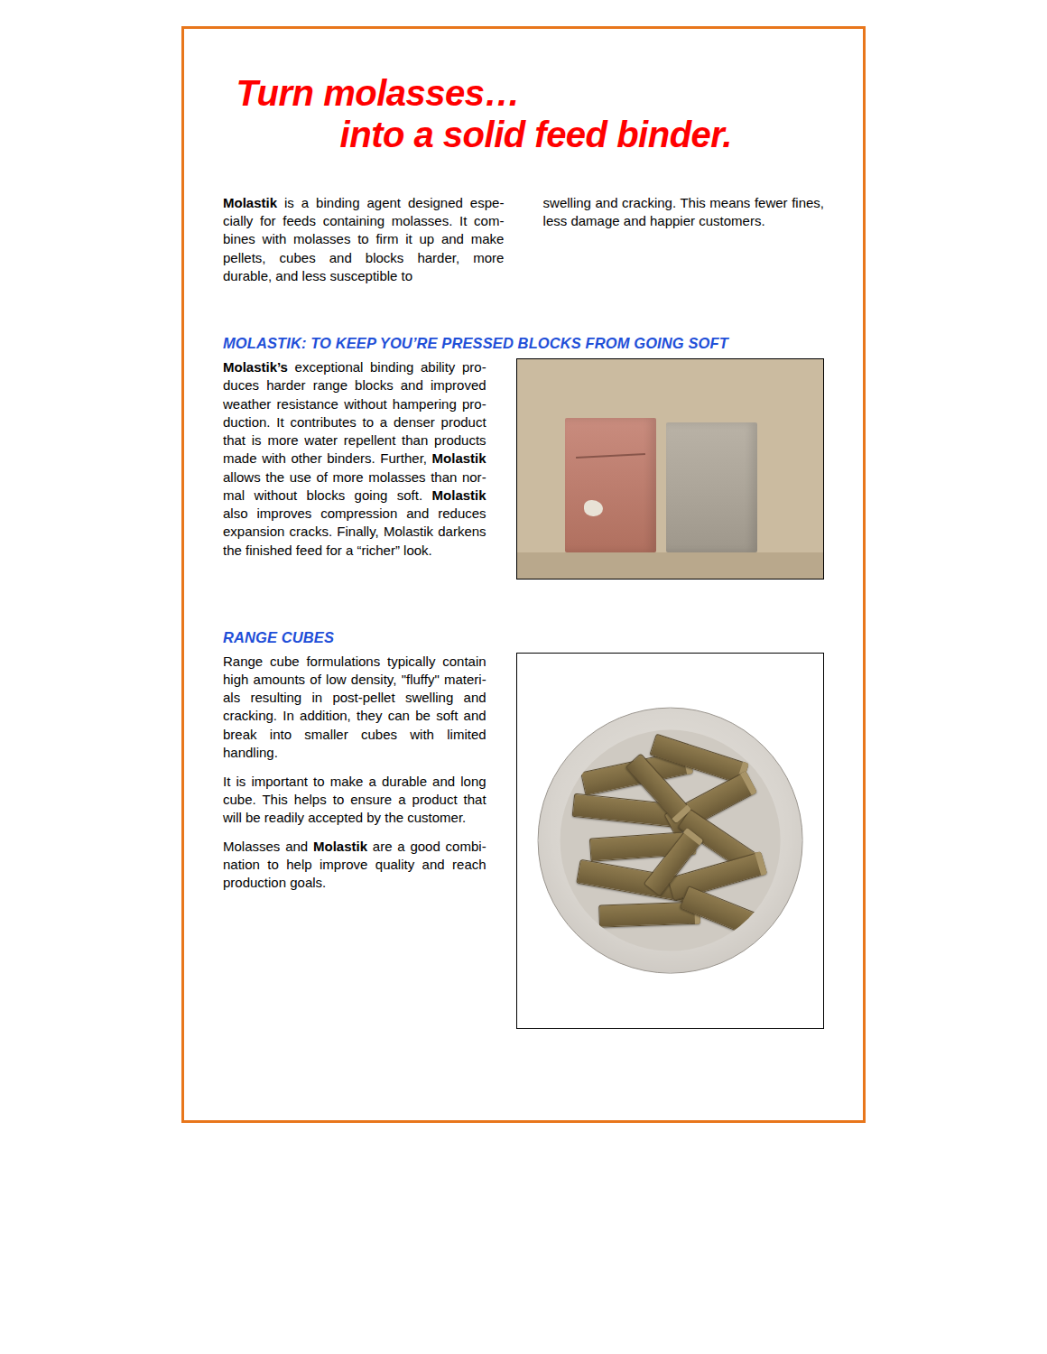Turn molasses… into a solid feed binder.
Molastik is a binding agent designed especially for feeds containing molasses. It combines with molasses to firm it up and make pellets, cubes and blocks harder, more durable, and less susceptible to
swelling and cracking. This means fewer fines, less damage and happier customers.
MOLASTIK: TO KEEP YOU’RE PRESSED BLOCKS FROM GOING SOFT
Molastik’s exceptional binding ability produces harder range blocks and improved weather resistance without hampering production. It contributes to a denser product that is more water repellent than products made with other binders. Further, Molastik allows the use of more molasses than normal without blocks going soft. Molastik also improves compression and reduces expansion cracks. Finally, Molastik darkens the finished feed for a “richer” look.
RANGE CUBES
Range cube formulations typically contain high amounts of low density, "fluffy" materials resulting in post-pellet swelling and cracking. In addition, they can be soft and break into smaller cubes with limited handling.
It is important to make a durable and long cube. This helps to ensure a product that will be readily accepted by the customer.
Molasses and Molastik are a good combination to help improve quality and reach production goals.